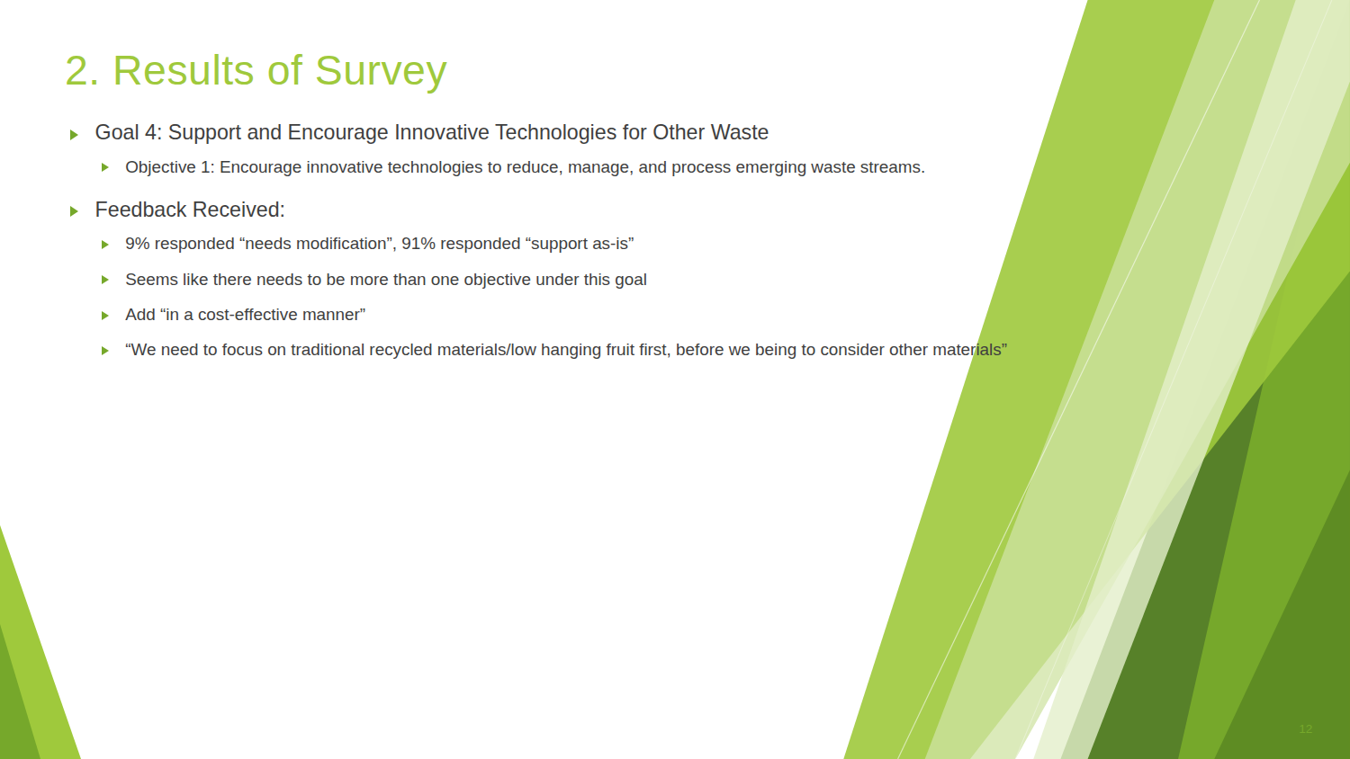2. Results of Survey
Goal 4: Support and Encourage Innovative Technologies for Other Waste
Objective 1: Encourage innovative technologies to reduce, manage, and process emerging waste streams.
Feedback Received:
9% responded “needs modification”, 91% responded “support as-is”
Seems like there needs to be more than one objective under this goal
Add “in a cost-effective manner”
“We need to focus on traditional recycled materials/low hanging fruit first, before we being to consider other materials”
12